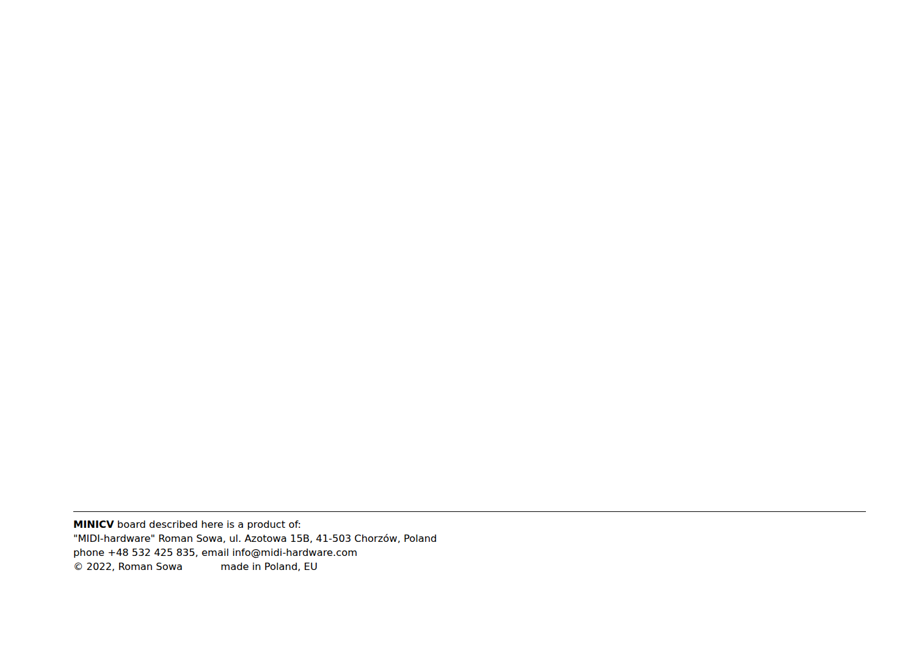MINICV board described here is a product of:
"MIDI-hardware" Roman Sowa, ul. Azotowa 15B, 41-503 Chorzów, Poland
phone +48 532 425 835, email info@midi-hardware.com
© 2022, Roman Sowa made in Poland, EU